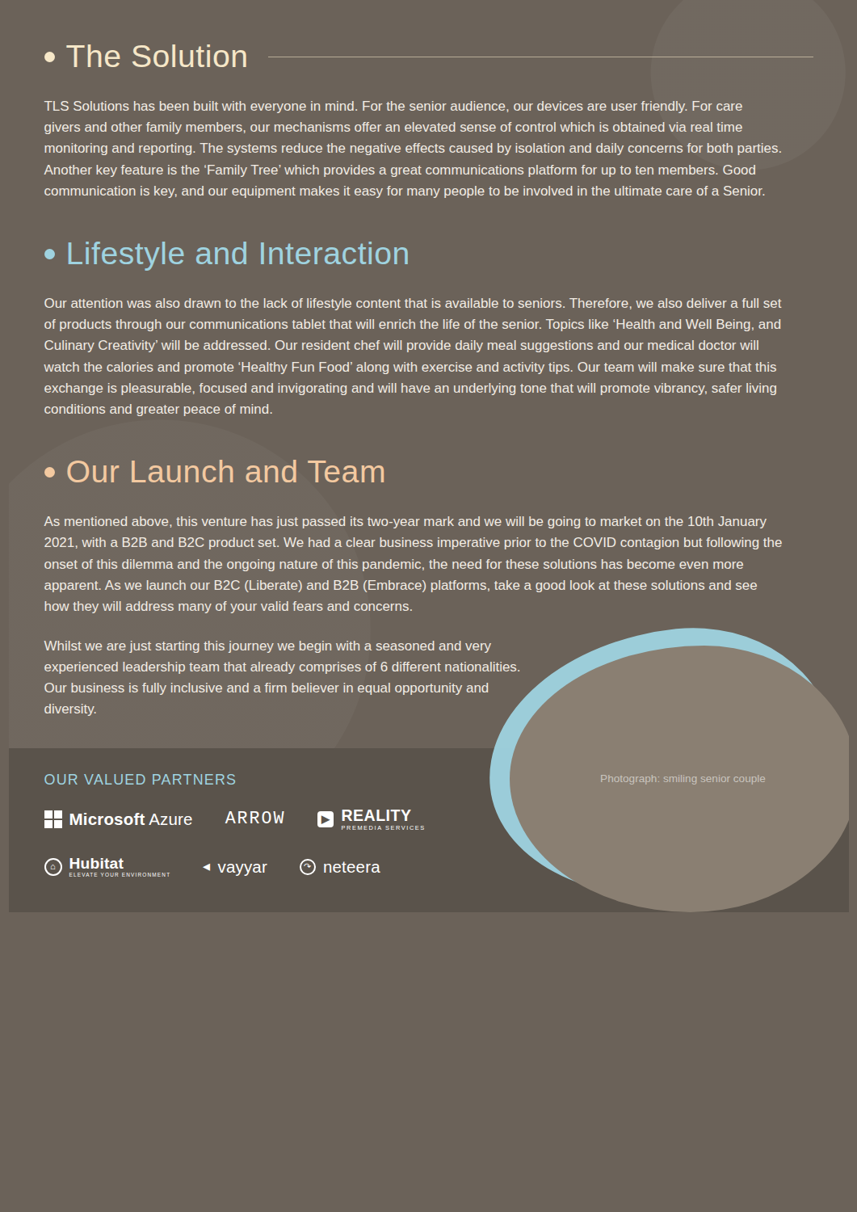The Solution
TLS Solutions has been built with everyone in mind. For the senior audience, our devices are user friendly. For care givers and other family members, our mechanisms offer an elevated sense of control which is obtained via real time monitoring and reporting. The systems reduce the negative effects caused by isolation and daily concerns for both parties. Another key feature is the ‘Family Tree’ which provides a great communications platform for up to ten members. Good communication is key, and our equipment makes it easy for many people to be involved in the ultimate care of a Senior.
Lifestyle and Interaction
Our attention was also drawn to the lack of lifestyle content that is available to seniors. Therefore, we also deliver a full set of products through our communications tablet that will enrich the life of the senior. Topics like ‘Health and Well Being, and Culinary Creativity’ will be addressed. Our resident chef will provide daily meal suggestions and our medical doctor will watch the calories and promote ‘Healthy Fun Food’ along with exercise and activity tips. Our team will make sure that this exchange is pleasurable, focused and invigorating and will have an underlying tone that will promote vibrancy, safer living conditions and greater peace of mind.
Our Launch and Team
As mentioned above, this venture has just passed its two-year mark and we will be going to market on the 10th January 2021, with a B2B and B2C product set. We had a clear business imperative prior to the COVID contagion but following the onset of this dilemma and the ongoing nature of this pandemic, the need for these solutions has become even more apparent. As we launch our B2C (Liberate) and B2B (Embrace) platforms, take a good look at these solutions and see how they will address many of your valid fears and concerns.
Whilst we are just starting this journey we begin with a seasoned and very experienced leadership team that already comprises of 6 different nationalities. Our business is fully inclusive and a firm believer in equal opportunity and diversity.
OUR VALUED PARTNERS
Microsoft Azure ARROW ▶REALITY PREMEDIA SERVICES ⌂Hubitat ELEVATE YOUR ENVIRONMENT ◂vayyar ↷neteera
Photograph: smiling senior couple